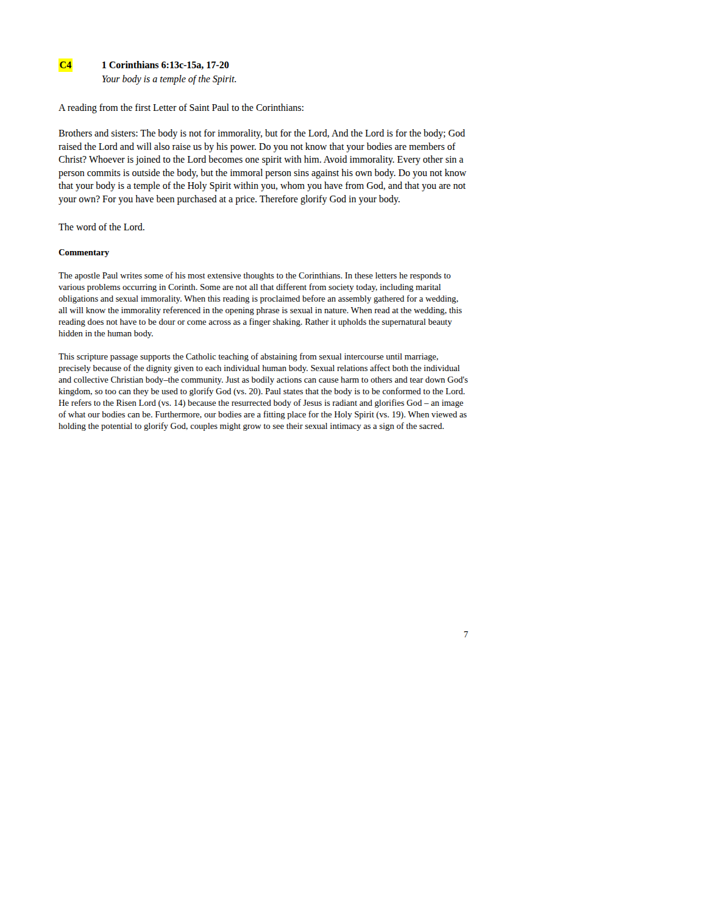C4
1 Corinthians 6:13c-15a, 17-20 Your body is a temple of the Spirit.
A reading from the first Letter of Saint Paul to the Corinthians:
Brothers and sisters: The body is not for immorality, but for the Lord, And the Lord is for the body; God raised the Lord and will also raise us by his power. Do you not know that your bodies are members of Christ? Whoever is joined to the Lord becomes one spirit with him. Avoid immorality. Every other sin a person commits is outside the body, but the immoral person sins against his own body. Do you not know that your body is a temple of the Holy Spirit within you, whom you have from God, and that you are not your own? For you have been purchased at a price. Therefore glorify God in your body.
The word of the Lord.
Commentary
The apostle Paul writes some of his most extensive thoughts to the Corinthians. In these letters he responds to various problems occurring in Corinth. Some are not all that different from society today, including marital obligations and sexual immorality. When this reading is proclaimed before an assembly gathered for a wedding, all will know the immorality referenced in the opening phrase is sexual in nature. When read at the wedding, this reading does not have to be dour or come across as a finger shaking. Rather it upholds the supernatural beauty hidden in the human body.
This scripture passage supports the Catholic teaching of abstaining from sexual intercourse until marriage, precisely because of the dignity given to each individual human body. Sexual relations affect both the individual and collective Christian body–the community. Just as bodily actions can cause harm to others and tear down God's kingdom, so too can they be used to glorify God (vs. 20). Paul states that the body is to be conformed to the Lord. He refers to the Risen Lord (vs. 14) because the resurrected body of Jesus is radiant and glorifies God – an image of what our bodies can be. Furthermore, our bodies are a fitting place for the Holy Spirit (vs. 19). When viewed as holding the potential to glorify God, couples might grow to see their sexual intimacy as a sign of the sacred.
7